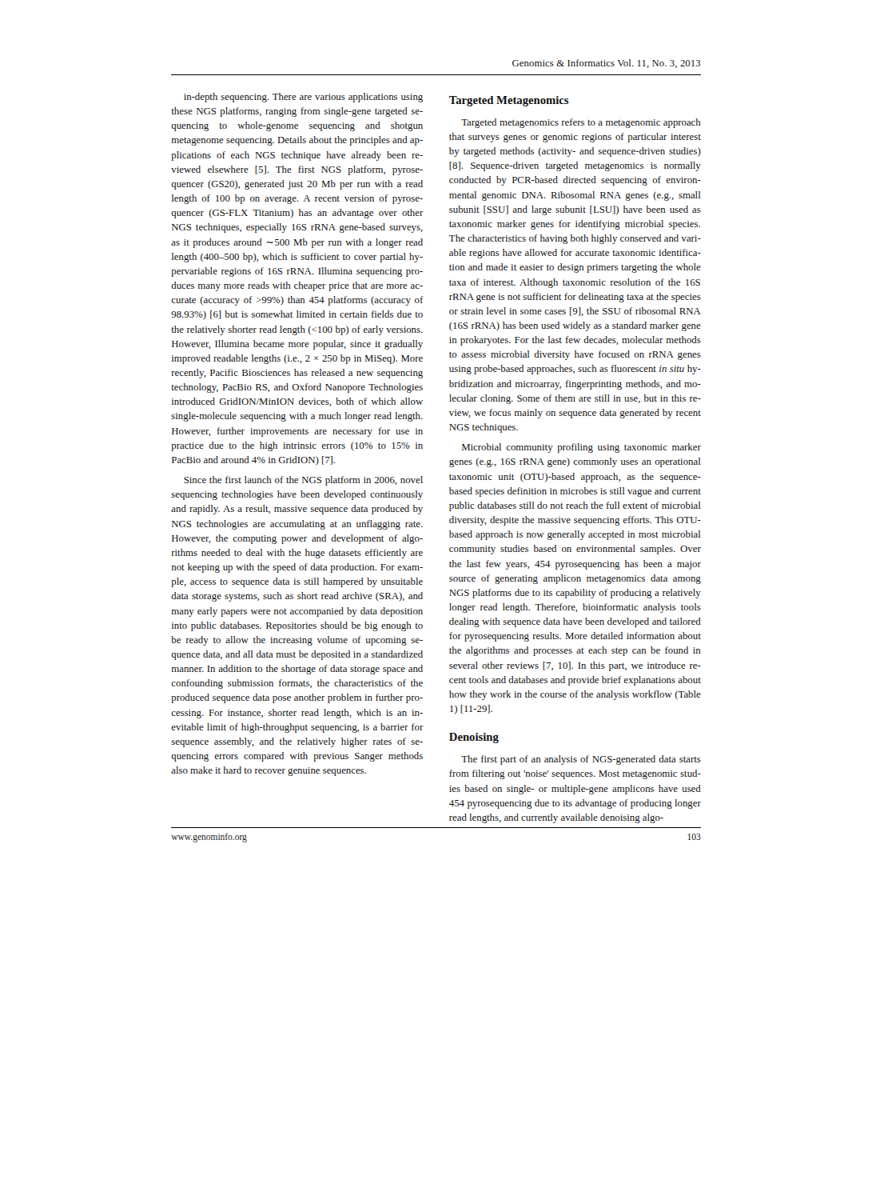Genomics & Informatics Vol. 11, No. 3, 2013
in-depth sequencing. There are various applications using these NGS platforms, ranging from single-gene targeted sequencing to whole-genome sequencing and shotgun metagenome sequencing. Details about the principles and applications of each NGS technique have already been reviewed elsewhere [5]. The first NGS platform, pyrosequencer (GS20), generated just 20 Mb per run with a read length of 100 bp on average. A recent version of pyrosequencer (GS-FLX Titanium) has an advantage over other NGS techniques, especially 16S rRNA gene-based surveys, as it produces around ∼500 Mb per run with a longer read length (400–500 bp), which is sufficient to cover partial hypervariable regions of 16S rRNA. Illumina sequencing produces many more reads with cheaper price that are more accurate (accuracy of >99%) than 454 platforms (accuracy of 98.93%) [6] but is somewhat limited in certain fields due to the relatively shorter read length (<100 bp) of early versions. However, Illumina became more popular, since it gradually improved readable lengths (i.e., 2 × 250 bp in MiSeq). More recently, Pacific Biosciences has released a new sequencing technology, PacBio RS, and Oxford Nanopore Technologies introduced GridION/MinION devices, both of which allow single-molecule sequencing with a much longer read length. However, further improvements are necessary for use in practice due to the high intrinsic errors (10% to 15% in PacBio and around 4% in GridION) [7].
Since the first launch of the NGS platform in 2006, novel sequencing technologies have been developed continuously and rapidly. As a result, massive sequence data produced by NGS technologies are accumulating at an unflagging rate. However, the computing power and development of algorithms needed to deal with the huge datasets efficiently are not keeping up with the speed of data production. For example, access to sequence data is still hampered by unsuitable data storage systems, such as short read archive (SRA), and many early papers were not accompanied by data deposition into public databases. Repositories should be big enough to be ready to allow the increasing volume of upcoming sequence data, and all data must be deposited in a standardized manner. In addition to the shortage of data storage space and confounding submission formats, the characteristics of the produced sequence data pose another problem in further processing. For instance, shorter read length, which is an inevitable limit of high-throughput sequencing, is a barrier for sequence assembly, and the relatively higher rates of sequencing errors compared with previous Sanger methods also make it hard to recover genuine sequences.
Targeted Metagenomics
Targeted metagenomics refers to a metagenomic approach that surveys genes or genomic regions of particular interest by targeted methods (activity- and sequence-driven studies) [8]. Sequence-driven targeted metagenomics is normally conducted by PCR-based directed sequencing of environmental genomic DNA. Ribosomal RNA genes (e.g., small subunit [SSU] and large subunit [LSU]) have been used as taxonomic marker genes for identifying microbial species. The characteristics of having both highly conserved and variable regions have allowed for accurate taxonomic identification and made it easier to design primers targeting the whole taxa of interest. Although taxonomic resolution of the 16S rRNA gene is not sufficient for delineating taxa at the species or strain level in some cases [9], the SSU of ribosomal RNA (16S rRNA) has been used widely as a standard marker gene in prokaryotes. For the last few decades, molecular methods to assess microbial diversity have focused on rRNA genes using probe-based approaches, such as fluorescent in situ hybridization and microarray, fingerprinting methods, and molecular cloning. Some of them are still in use, but in this review, we focus mainly on sequence data generated by recent NGS techniques.
Microbial community profiling using taxonomic marker genes (e.g., 16S rRNA gene) commonly uses an operational taxonomic unit (OTU)-based approach, as the sequence-based species definition in microbes is still vague and current public databases still do not reach the full extent of microbial diversity, despite the massive sequencing efforts. This OTU-based approach is now generally accepted in most microbial community studies based on environmental samples. Over the last few years, 454 pyrosequencing has been a major source of generating amplicon metagenomics data among NGS platforms due to its capability of producing a relatively longer read length. Therefore, bioinformatic analysis tools dealing with sequence data have been developed and tailored for pyrosequencing results. More detailed information about the algorithms and processes at each step can be found in several other reviews [7, 10]. In this part, we introduce recent tools and databases and provide brief explanations about how they work in the course of the analysis workflow (Table 1) [11-29].
Denoising
The first part of an analysis of NGS-generated data starts from filtering out 'noise' sequences. Most metagenomic studies based on single- or multiple-gene amplicons have used 454 pyrosequencing due to its advantage of producing longer read lengths, and currently available denoising algo-
www.genominfo.org 103